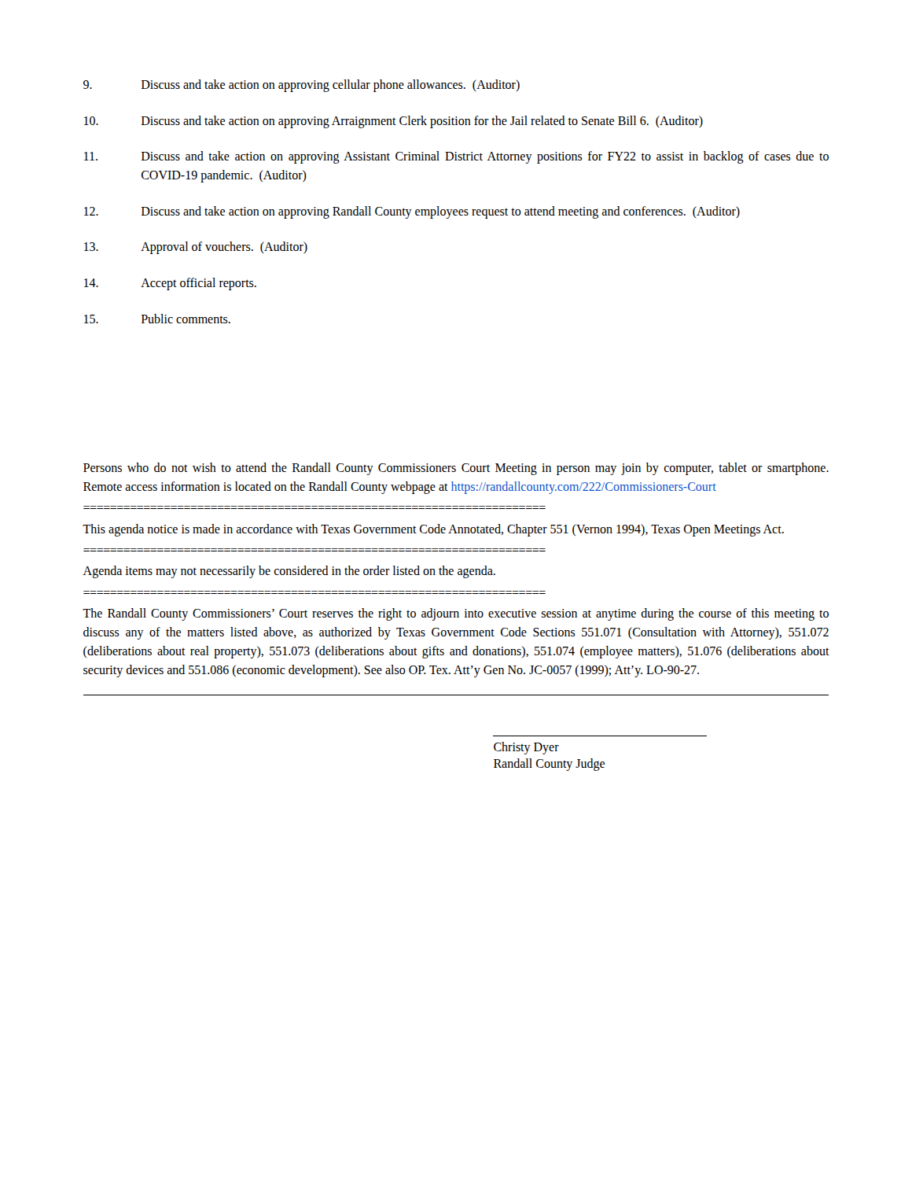Discuss and take action on approving cellular phone allowances. (Auditor)
Discuss and take action on approving Arraignment Clerk position for the Jail related to Senate Bill 6. (Auditor)
Discuss and take action on approving Assistant Criminal District Attorney positions for FY22 to assist in backlog of cases due to COVID-19 pandemic. (Auditor)
Discuss and take action on approving Randall County employees request to attend meeting and conferences. (Auditor)
Approval of vouchers. (Auditor)
Accept official reports.
Public comments.
Persons who do not wish to attend the Randall County Commissioners Court Meeting in person may join by computer, tablet or smartphone. Remote access information is located on the Randall County webpage at https://randallcounty.com/222/Commissioners-Court
=====================================================================
This agenda notice is made in accordance with Texas Government Code Annotated, Chapter 551 (Vernon 1994), Texas Open Meetings Act.
=====================================================================
Agenda items may not necessarily be considered in the order listed on the agenda.
=====================================================================
The Randall County Commissioners’ Court reserves the right to adjourn into executive session at anytime during the course of this meeting to discuss any of the matters listed above, as authorized by Texas Government Code Sections 551.071 (Consultation with Attorney), 551.072 (deliberations about real property), 551.073 (deliberations about gifts and donations), 551.074 (employee matters), 51.076 (deliberations about security devices and 551.086 (economic development). See also OP. Tex. Att’y Gen No. JC-0057 (1999); Att’y. LO-90-27.
Christy Dyer
Randall County Judge